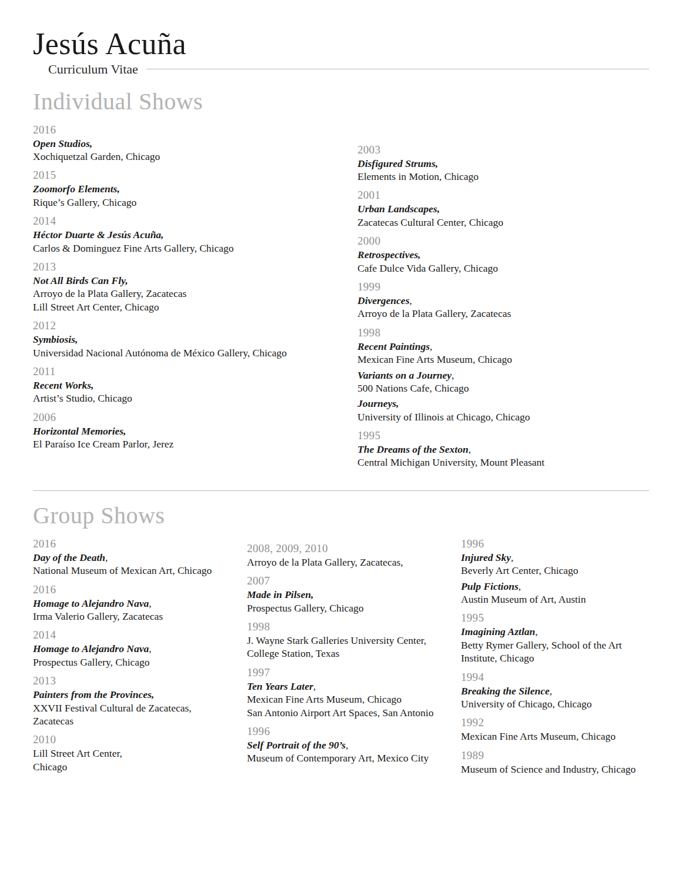Jesús Acuña
Curriculum Vitae
Individual Shows
2016
Open Studios,
Xochiquetzal Garden, Chicago
2015
Zoomorfo Elements,
Rique’s Gallery, Chicago
2014
Héctor Duarte & Jesús Acuña,
Carlos & Dominguez Fine Arts Gallery, Chicago
2013
Not All Birds Can Fly,
Arroyo de la Plata Gallery, Zacatecas
Lill Street Art Center, Chicago
2012
Symbiosis,
Universidad Nacional Autónoma de México Gallery, Chicago
2011
Recent Works,
Artist’s Studio, Chicago
2006
Horizontal Memories,
El Paraíso Ice Cream Parlor, Jerez
2003
Disfigured Strums,
Elements in Motion, Chicago
2001
Urban Landscapes,
Zacatecas Cultural Center, Chicago
2000
Retrospectives,
Cafe Dulce Vida Gallery, Chicago
1999
Divergences,
Arroyo de la Plata Gallery, Zacatecas
1998
Recent Paintings,
Mexican Fine Arts Museum, Chicago
Variants on a Journey,
500 Nations Cafe, Chicago
Journeys,
University of Illinois at Chicago, Chicago
1995
The Dreams of the Sexton,
Central Michigan University, Mount Pleasant
Group Shows
2016
Day of the Death,
National Museum of Mexican Art, Chicago
2016
Homage to Alejandro Nava,
Irma Valerio Gallery, Zacatecas
2014
Homage to Alejandro Nava,
Prospectus Gallery, Chicago
2013
Painters from the Provinces,
XXVII Festival Cultural de Zacatecas, Zacatecas
2010
Lill Street Art Center,
Chicago
2008, 2009, 2010
Arroyo de la Plata Gallery, Zacatecas,
2007
Made in Pilsen,
Prospectus Gallery, Chicago
1998
J. Wayne Stark Galleries University Center, College Station, Texas
1997
Ten Years Later,
Mexican Fine Arts Museum, Chicago
San Antonio Airport Art Spaces, San Antonio
1996
Self Portrait of the 90’s,
Museum of Contemporary Art, Mexico City
1996
Injured Sky,
Beverly Art Center, Chicago
Pulp Fictions,
Austin Museum of Art, Austin
1995
Imagining Aztlan,
Betty Rymer Gallery, School of the Art Institute, Chicago
1994
Breaking the Silence,
University of Chicago, Chicago
1992
Mexican Fine Arts Museum, Chicago
1989
Museum of Science and Industry, Chicago